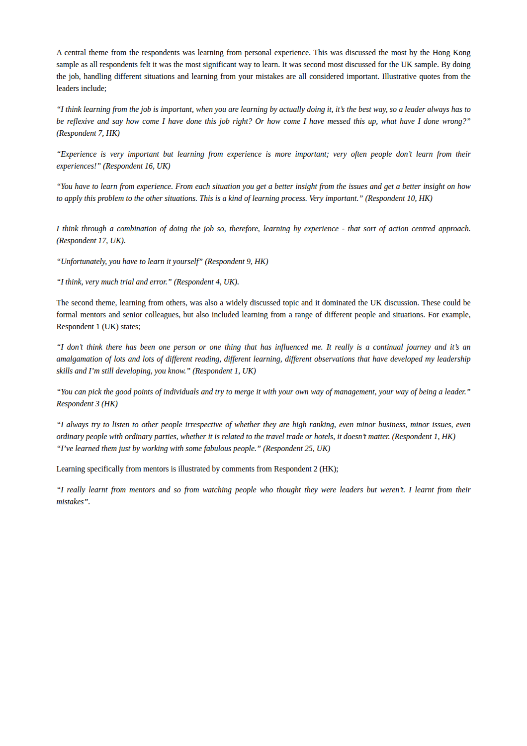A central theme from the respondents was learning from personal experience. This was discussed the most by the Hong Kong sample as all respondents felt it was the most significant way to learn. It was second most discussed for the UK sample. By doing the job, handling different situations and learning from your mistakes are all considered important. Illustrative quotes from the leaders include;
“I think learning from the job is important, when you are learning by actually doing it, it’s the best way, so a leader always has to be reflexive and say how come I have done this job right? Or how come I have messed this up, what have I done wrong?” (Respondent 7, HK)
“Experience is very important but learning from experience is more important; very often people don’t learn from their experiences!” (Respondent 16, UK)
“You have to learn from experience. From each situation you get a better insight from the issues and get a better insight on how to apply this problem to the other situations. This is a kind of learning process. Very important.” (Respondent 10, HK)
I think through a combination of doing the job so, therefore, learning by experience - that sort of action centred approach. (Respondent 17, UK).
“Unfortunately, you have to learn it yourself” (Respondent 9, HK)
“I think, very much trial and error.” (Respondent 4, UK).
The second theme, learning from others, was also a widely discussed topic and it dominated the UK discussion. These could be formal mentors and senior colleagues, but also included learning from a range of different people and situations. For example, Respondent 1 (UK) states;
“I don’t think there has been one person or one thing that has influenced me. It really is a continual journey and it’s an amalgamation of lots and lots of different reading, different learning, different observations that have developed my leadership skills and I’m still developing, you know.” (Respondent 1, UK)
“You can pick the good points of individuals and try to merge it with your own way of management, your way of being a leader.” Respondent 3 (HK)
“I always try to listen to other people irrespective of whether they are high ranking, even minor business, minor issues, even ordinary people with ordinary parties, whether it is related to the travel trade or hotels, it doesn’t matter. (Respondent 1, HK)
“I’ve learned them just by working with some fabulous people.” (Respondent 25, UK)
Learning specifically from mentors is illustrated by comments from Respondent 2 (HK);
“I really learnt from mentors and so from watching people who thought they were leaders but weren’t. I learnt from their mistakes”.